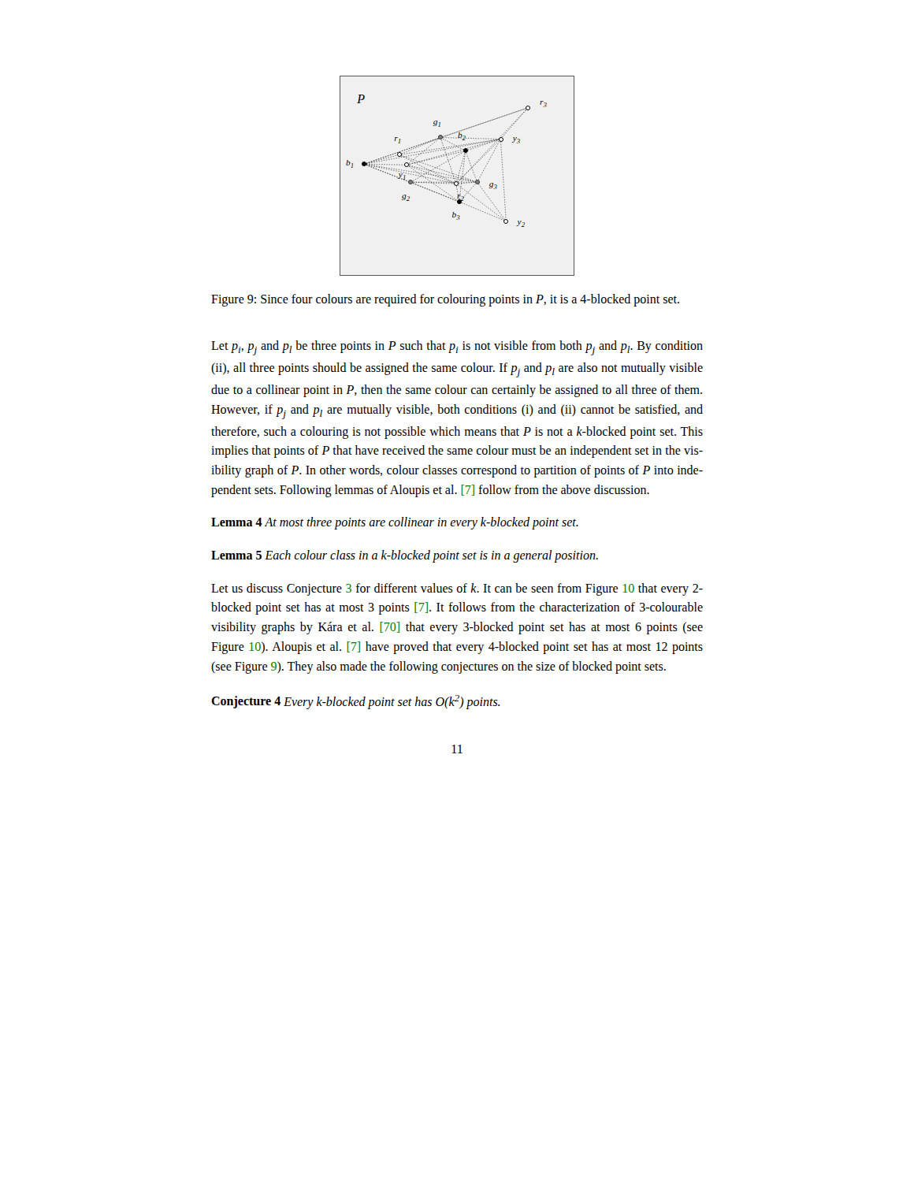P b1 r1 y1 g2 g1 b2 y3 r3 r2 g3 b3 y2
Figure 9: Since four colours are required for colouring points in P, it is a 4-blocked point set.
Let pi, pj and pl be three points in P such that pi is not visible from both pj and pl. By condition (ii), all three points should be assigned the same colour. If pj and pl are also not mutually visible due to a collinear point in P, then the same colour can certainly be assigned to all three of them. However, if pj and pl are mutually visible, both conditions (i) and (ii) cannot be satisfied, and therefore, such a colouring is not possible which means that P is not a k-blocked point set. This implies that points of P that have received the same colour must be an independent set in the visibility graph of P. In other words, colour classes correspond to partition of points of P into independent sets. Following lemmas of Aloupis et al. [7] follow from the above discussion.
Lemma 4 At most three points are collinear in every k-blocked point set.
Lemma 5 Each colour class in a k-blocked point set is in a general position.
Let us discuss Conjecture 3 for different values of k. It can be seen from Figure 10 that every 2-blocked point set has at most 3 points [7]. It follows from the characterization of 3-colourable visibility graphs by Kára et al. [70] that every 3-blocked point set has at most 6 points (see Figure 10). Aloupis et al. [7] have proved that every 4-blocked point set has at most 12 points (see Figure 9). They also made the following conjectures on the size of blocked point sets.
Conjecture 4 Every k-blocked point set has O(k2) points.
11